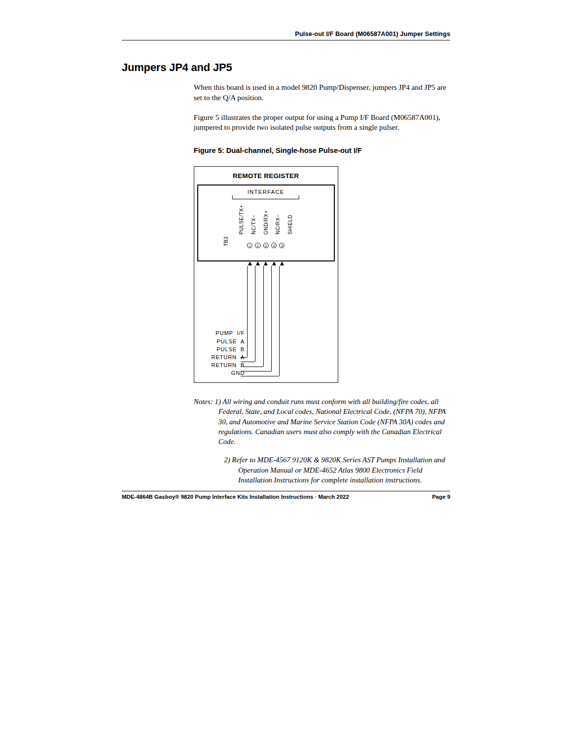Pulse-out I/F Board (M06587A001) Jumper Settings
Jumpers JP4 and JP5
When this board is used in a model 9820 Pump/Dispenser, jumpers JP4 and JP5 are set to the Q/A position.
Figure 5 illustrates the proper output for using a Pump I/F Board (M06587A001), jumpered to provide two isolated pulse outputs from a single pulser.
Figure 5: Dual-channel, Single-hose Pulse-out I/F
REMOTE REGISTER
INTERFACE
PULSE/TX+ NC/TX− GND/RX+ NC/RX− SHIELD
TB3
1
2
3
4
5
PUMP I/F
PULSE A
PULSE B
RETURN A
RETURN B
GND
Notes: 1) All wiring and conduit runs must conform with all building/fire codes, all Federal, State, and Local codes, National Electrical Code, (NFPA 70), NFPA 30, and Automotive and Marine Service Station Code (NFPA 30A) codes and regulations. Canadian users must also comply with the Canadian Electrical Code.
2) Refer to MDE-4567 9120K & 9820K Series AST Pumps Installation and Operation Manual or MDE-4652 Atlas 9800 Electronics Field Installation Instructions for complete installation instructions.
MDE-4864B Gasboy® 9820 Pump Interface Kits Installation Instructions · March 2022
Page 9